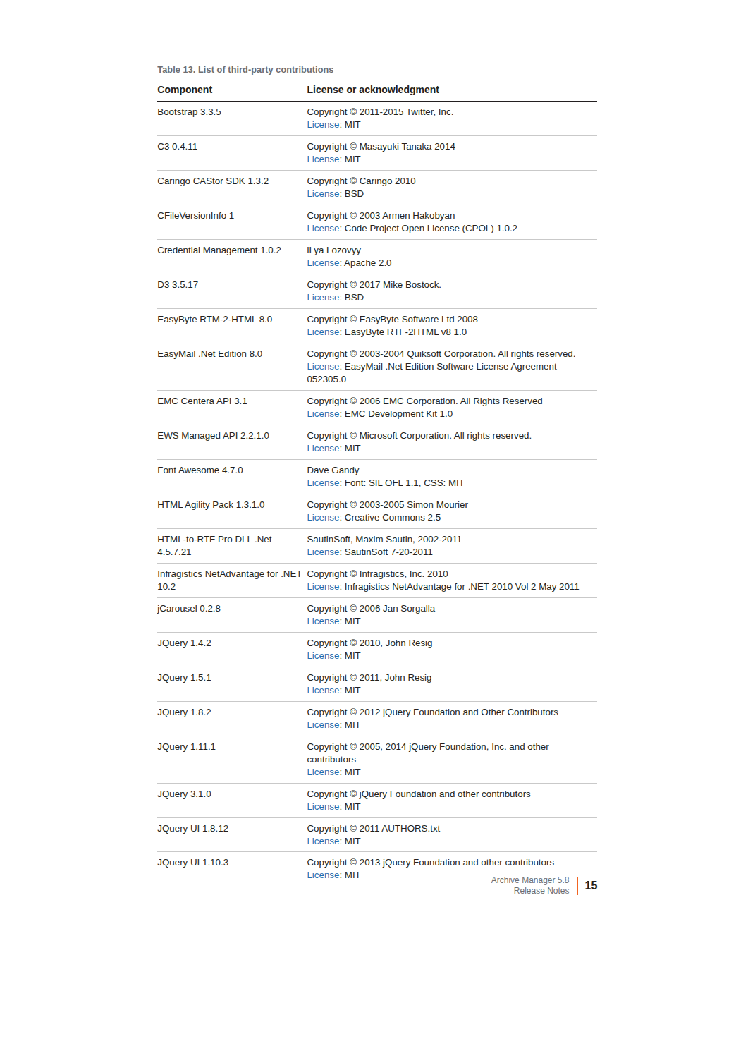Table 13. List of third-party contributions
| Component | License or acknowledgment |
| --- | --- |
| Bootstrap 3.3.5 | Copyright © 2011-2015 Twitter, Inc. License : MIT |
| C3 0.4.11 | Copyright © Masayuki Tanaka 2014 License : MIT |
| Caringo CAStor SDK 1.3.2 | Copyright © Caringo 2010 License : BSD |
| CFileVersionInfo 1 | Copyright © 2003 Armen Hakobyan License : Code Project Open License (CPOL) 1.0.2 |
| Credential Management 1.0.2 | iLya Lozovyy License : Apache 2.0 |
| D3 3.5.17 | Copyright © 2017 Mike Bostock. License : BSD |
| EasyByte RTM-2-HTML 8.0 | Copyright © EasyByte Software Ltd 2008 License : EasyByte RTF-2HTML v8 1.0 |
| EasyMail .Net Edition 8.0 | Copyright © 2003-2004 Quiksoft Corporation. All rights reserved. License : EasyMail .Net Edition Software License Agreement 052305.0 |
| EMC Centera API 3.1 | Copyright © 2006 EMC Corporation. All Rights Reserved License : EMC Development Kit 1.0 |
| EWS Managed API 2.2.1.0 | Copyright © Microsoft Corporation. All rights reserved. License : MIT |
| Font Awesome 4.7.0 | Dave Gandy License : Font: SIL OFL 1.1, CSS: MIT |
| HTML Agility Pack 1.3.1.0 | Copyright © 2003-2005 Simon Mourier License : Creative Commons 2.5 |
| HTML-to-RTF Pro DLL .Net 4.5.7.21 | SautinSoft, Maxim Sautin, 2002-2011 License : SautinSoft 7-20-2011 |
| Infragistics NetAdvantage for .NET 10.2 | Copyright © Infragistics, Inc. 2010 License : Infragistics NetAdvantage for .NET 2010 Vol 2 May 2011 |
| jCarousel 0.2.8 | Copyright © 2006 Jan Sorgalla License : MIT |
| JQuery 1.4.2 | Copyright © 2010, John Resig License : MIT |
| JQuery 1.5.1 | Copyright © 2011, John Resig License : MIT |
| JQuery 1.8.2 | Copyright © 2012 jQuery Foundation and Other Contributors License : MIT |
| JQuery 1.11.1 | Copyright © 2005, 2014 jQuery Foundation, Inc. and other contributors License : MIT |
| JQuery 3.1.0 | Copyright © jQuery Foundation and other contributors License : MIT |
| JQuery UI 1.8.12 | Copyright © 2011 AUTHORS.txt License : MIT |
| JQuery UI 1.10.3 | Copyright © 2013 jQuery Foundation and other contributors License : MIT |
Archive Manager 5.8
Release Notes
15